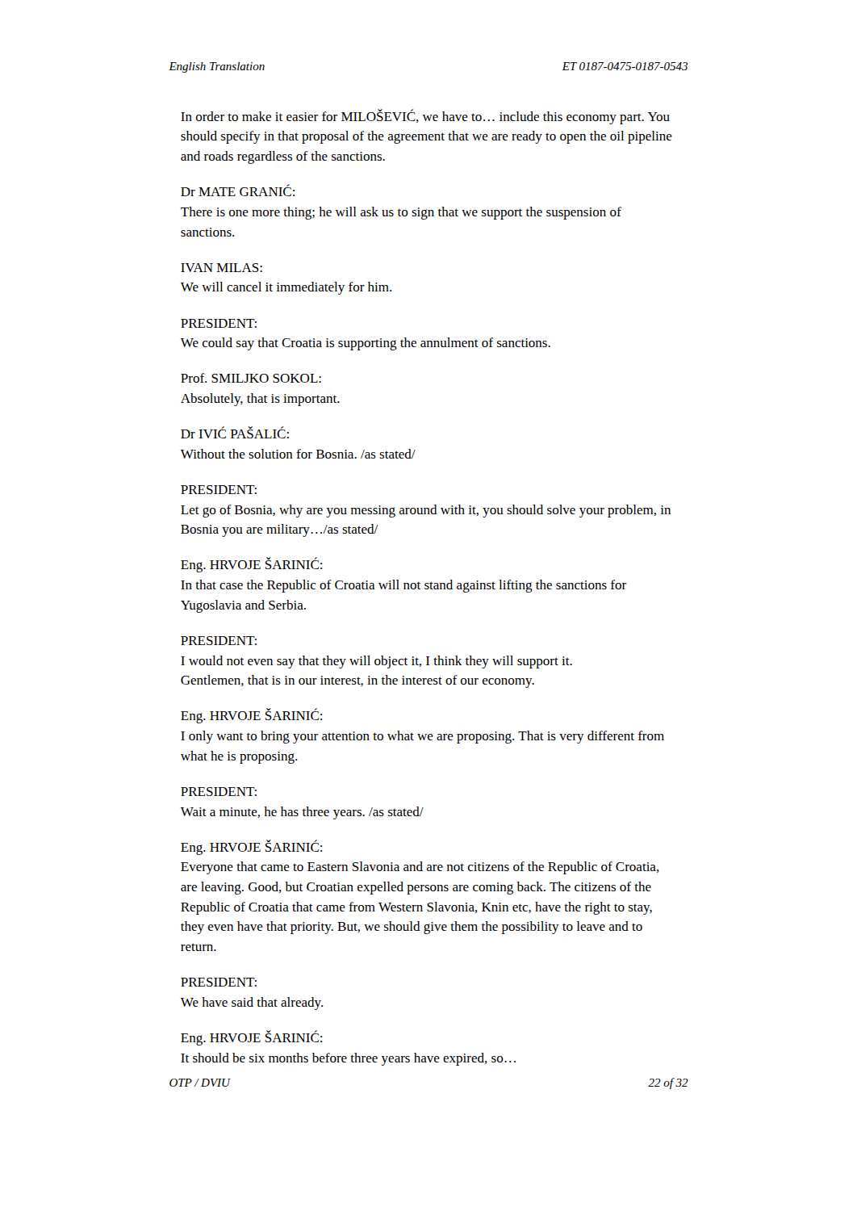English Translation
ET 0187-0475-0187-0543
In order to make it easier for MILOŠEVIĆ, we have to… include this economy part. You should specify in that proposal of the agreement that we are ready to open the oil pipeline and roads regardless of the sanctions.
Dr MATE GRANIĆ:
There is one more thing; he will ask us to sign that we support the suspension of sanctions.
IVAN MILAS:
We will cancel it immediately for him.
PRESIDENT:
We could say that Croatia is supporting the annulment of sanctions.
Prof. SMILJKO SOKOL:
Absolutely, that is important.
Dr IVIĆ PAŠALIĆ:
Without the solution for Bosnia. /as stated/
PRESIDENT:
Let go of Bosnia, why are you messing around with it, you should solve your problem, in Bosnia you are military…/as stated/
Eng. HRVOJE ŠARINIĆ:
In that case the Republic of Croatia will not stand against lifting the sanctions for Yugoslavia and Serbia.
PRESIDENT:
I would not even say that they will object it, I think they will support it.
Gentlemen, that is in our interest, in the interest of our economy.
Eng. HRVOJE ŠARINIĆ:
I only want to bring your attention to what we are proposing. That is very different from what he is proposing.
PRESIDENT:
Wait a minute, he has three years. /as stated/
Eng. HRVOJE ŠARINIĆ:
Everyone that came to Eastern Slavonia and are not citizens of the Republic of Croatia, are leaving. Good, but Croatian expelled persons are coming back. The citizens of the Republic of Croatia that came from Western Slavonia, Knin etc, have the right to stay, they even have that priority. But, we should give them the possibility to leave and to return.
PRESIDENT:
We have said that already.
Eng. HRVOJE ŠARINIĆ:
It should be six months before three years have expired, so…
OTP / DVIU
22 of 32